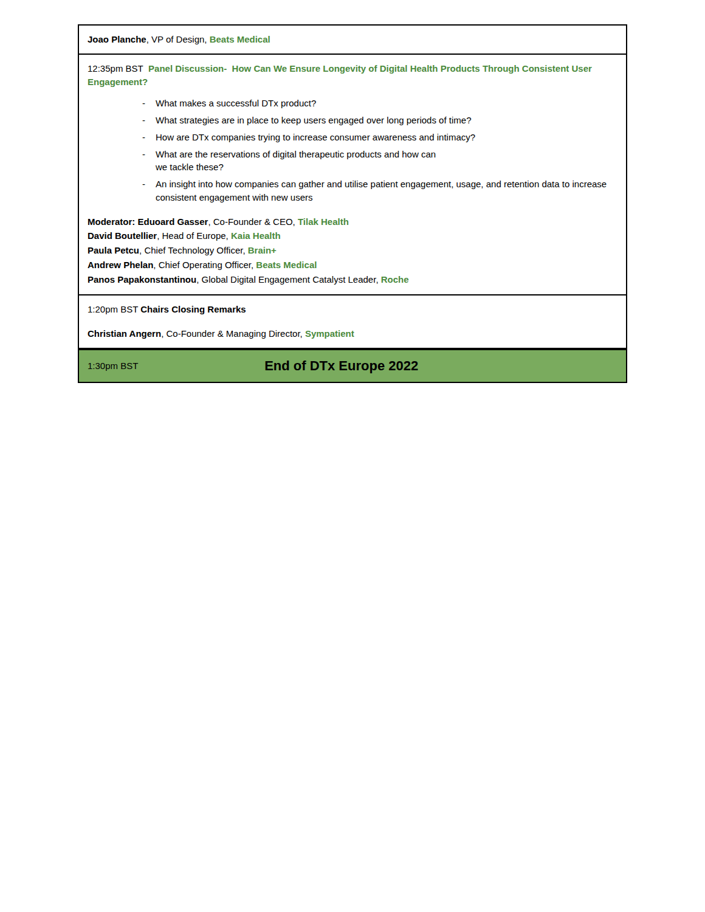Joao Planche, VP of Design, Beats Medical
12:35pm BST Panel Discussion- How Can We Ensure Longevity of Digital Health Products Through Consistent User Engagement?
What makes a successful DTx product?
What strategies are in place to keep users engaged over long periods of time?
How are DTx companies trying to increase consumer awareness and intimacy?
What are the reservations of digital therapeutic products and how can
we tackle these?
An insight into how companies can gather and utilise patient engagement, usage, and retention data to increase consistent engagement with new users
Moderator: Eduoard Gasser, Co-Founder & CEO, Tilak Health
David Boutellier, Head of Europe, Kaia Health
Paula Petcu, Chief Technology Officer, Brain+
Andrew Phelan, Chief Operating Officer, Beats Medical
Panos Papakonstantinou, Global Digital Engagement Catalyst Leader, Roche
1:20pm BST Chairs Closing Remarks
Christian Angern, Co-Founder & Managing Director, Sympatient
1:30pm BST
End of DTx Europe 2022